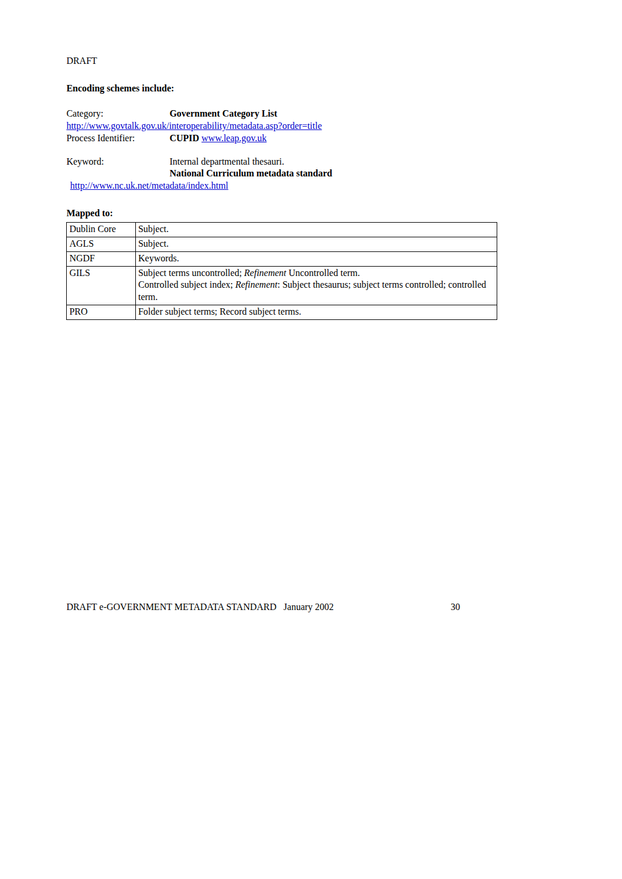DRAFT
Encoding schemes include:
Category:
Government Category List
http://www.govtalk.gov.uk/interoperability/metadata.asp?order=title
Process Identifier:
CUPID www.leap.gov.uk
Keyword:
Internal departmental thesauri.
National Curriculum metadata standard
http://www.nc.uk.net/metadata/index.html
Mapped to:
| Dublin Core | Subject. |
| AGLS | Subject. |
| NGDF | Keywords. |
| GILS | Subject terms uncontrolled; Refinement Uncontrolled term. Controlled subject index; Refinement : Subject thesaurus; subject terms controlled; controlled term. |
| PRO | Folder subject terms; Record subject terms. |
DRAFT e-GOVERNMENT METADATA STANDARD January 2002
30